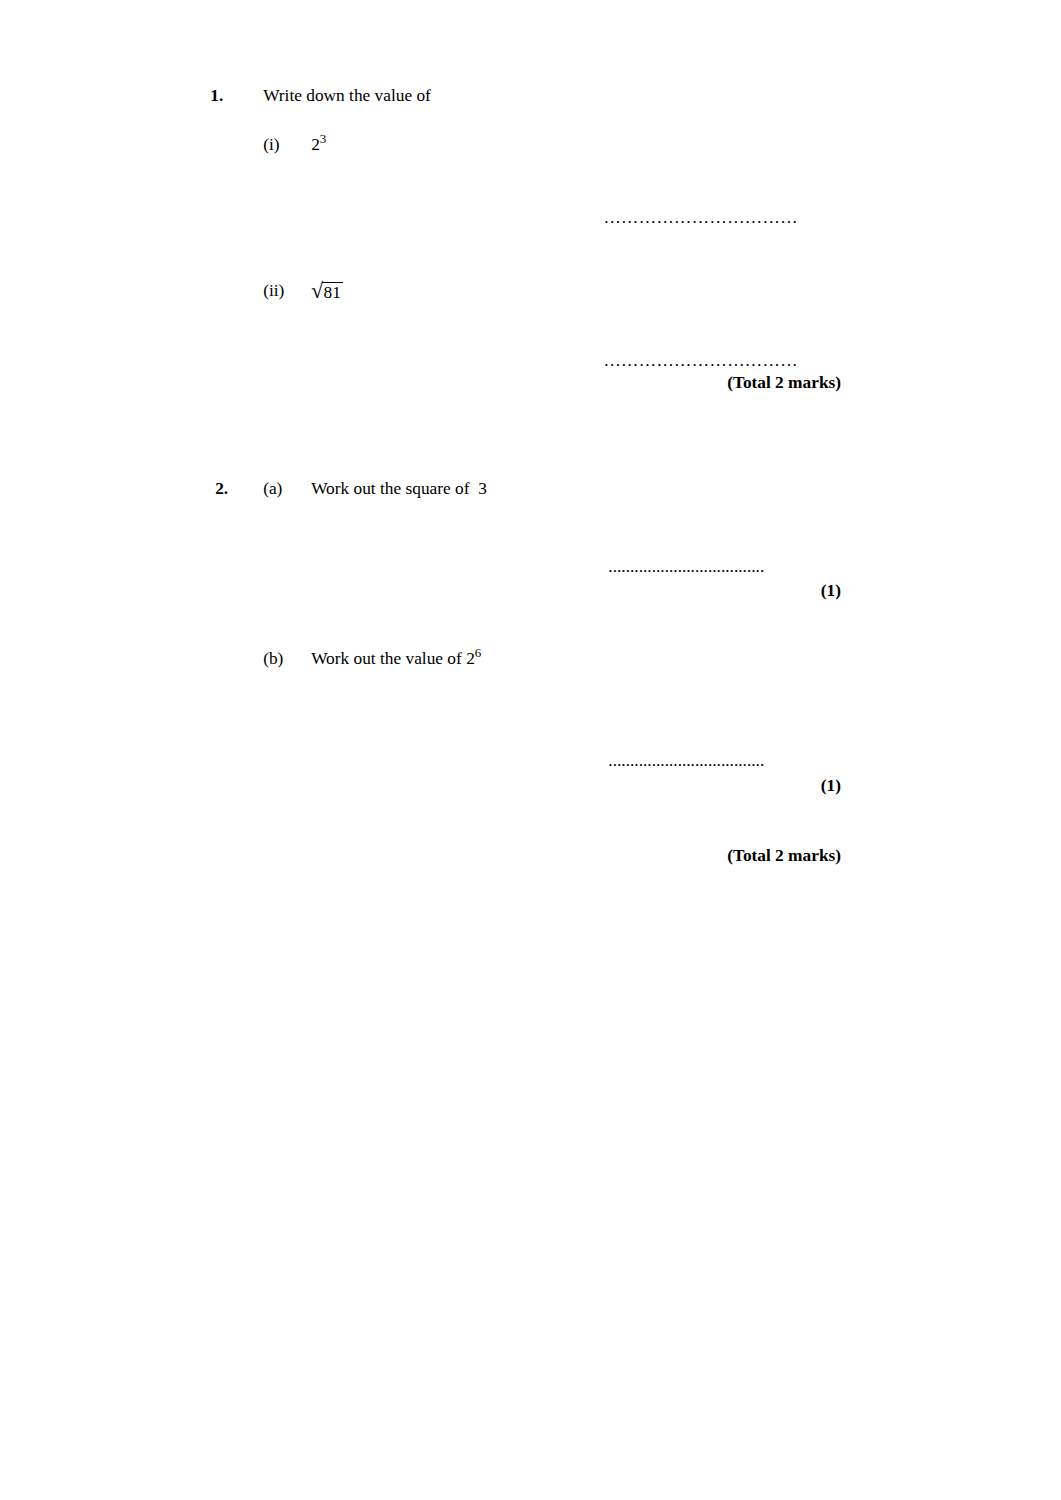1.
Write down the value of
(i)
23
……………………………
(ii)
81
……………………………
(Total 2 marks)
2.
(a)
Work out the square of 3
....................................
(1)
(b)
Work out the value of 26
....................................
(1)
(Total 2 marks)